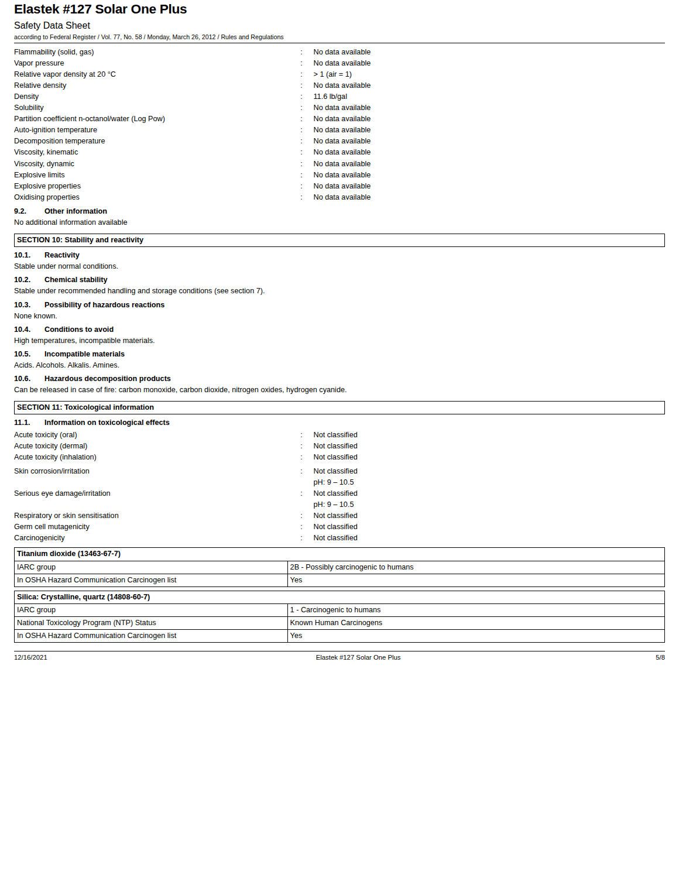Elastek #127 Solar One Plus
Safety Data Sheet
according to Federal Register / Vol. 77, No. 58 / Monday, March 26, 2012 / Rules and Regulations
| Flammability (solid, gas) | : | No data available |
| Vapor pressure | : | No data available |
| Relative vapor density at 20 °C | : | > 1 (air = 1) |
| Relative density | : | No data available |
| Density | : | 11.6 lb/gal |
| Solubility | : | No data available |
| Partition coefficient n-octanol/water (Log Pow) | : | No data available |
| Auto-ignition temperature | : | No data available |
| Decomposition temperature | : | No data available |
| Viscosity, kinematic | : | No data available |
| Viscosity, dynamic | : | No data available |
| Explosive limits | : | No data available |
| Explosive properties | : | No data available |
| Oxidising properties | : | No data available |
9.2. Other information
No additional information available
SECTION 10: Stability and reactivity
10.1. Reactivity
Stable under normal conditions.
10.2. Chemical stability
Stable under recommended handling and storage conditions (see section 7).
10.3. Possibility of hazardous reactions
None known.
10.4. Conditions to avoid
High temperatures, incompatible materials.
10.5. Incompatible materials
Acids. Alcohols. Alkalis. Amines.
10.6. Hazardous decomposition products
Can be released in case of fire: carbon monoxide, carbon dioxide, nitrogen oxides, hydrogen cyanide.
SECTION 11: Toxicological information
11.1. Information on toxicological effects
| Acute toxicity (oral) | : | Not classified |
| Acute toxicity (dermal) | : | Not classified |
| Acute toxicity (inhalation) | : | Not classified |
| Skin corrosion/irritation | : | Not classified |
| | | pH: 9 – 10.5 |
| Serious eye damage/irritation | : | Not classified |
| | | pH: 9 – 10.5 |
| Respiratory or skin sensitisation | : | Not classified |
| Germ cell mutagenicity | : | Not classified |
| Carcinogenicity | : | Not classified |
| Titanium dioxide (13463-67-7) |
| IARC group | 2B - Possibly carcinogenic to humans |
| In OSHA Hazard Communication Carcinogen list | Yes |
| Silica: Crystalline, quartz (14808-60-7) |
| IARC group | 1 - Carcinogenic to humans |
| National Toxicology Program (NTP) Status | Known Human Carcinogens |
| In OSHA Hazard Communication Carcinogen list | Yes |
12/16/2021
Elastek #127 Solar One Plus
5/8